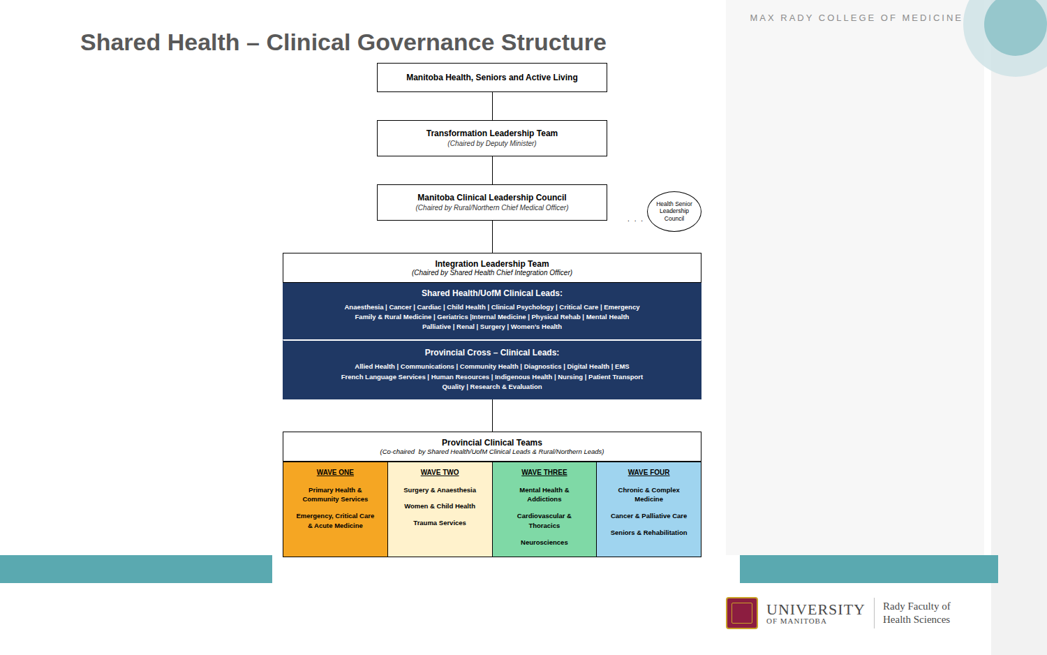MAX RADY COLLEGE OF MEDICINE
Shared Health – Clinical Governance Structure
Manitoba Health, Seniors and Active Living
Transformation Leadership Team
(Chaired by Deputy Minister)
Manitoba Clinical Leadership Council
(Chaired by Rural/Northern Chief Medical Officer)
Health Senior
Leadership
Council
. . .
Integration Leadership Team
(Chaired by Shared Health Chief Integration Officer)
Shared Health/UofM Clinical Leads:
Anaesthesia | Cancer | Cardiac | Child Health | Clinical Psychology | Critical Care | Emergency
Family & Rural Medicine | Geriatrics |Internal Medicine | Physical Rehab | Mental Health
Palliative | Renal | Surgery | Women’s Health
Provincial Cross – Clinical Leads:
Allied Health | Communications | Community Health | Diagnostics | Digital Health | EMS
French Language Services | Human Resources | Indigenous Health | Nursing | Patient Transport
Quality | Research & Evaluation
Provincial Clinical Teams
(Co-chaired by Shared Health/UofM Clinical Leads & Rural/Northern Leads)
| WAVE ONE Primary Health & Community Services Emergency, Critical Care & Acute Medicine | WAVE TWO Surgery & Anaesthesia Women & Child Health Trauma Services | WAVE THREE Mental Health & Addictions Cardiovascular & Thoracics Neurosciences | WAVE FOUR Chronic & Complex Medicine Cancer & Palliative Care Seniors & Rehabilitation |
UNIVERSITY
OF MANITOBA
Rady Faculty of
Health Sciences